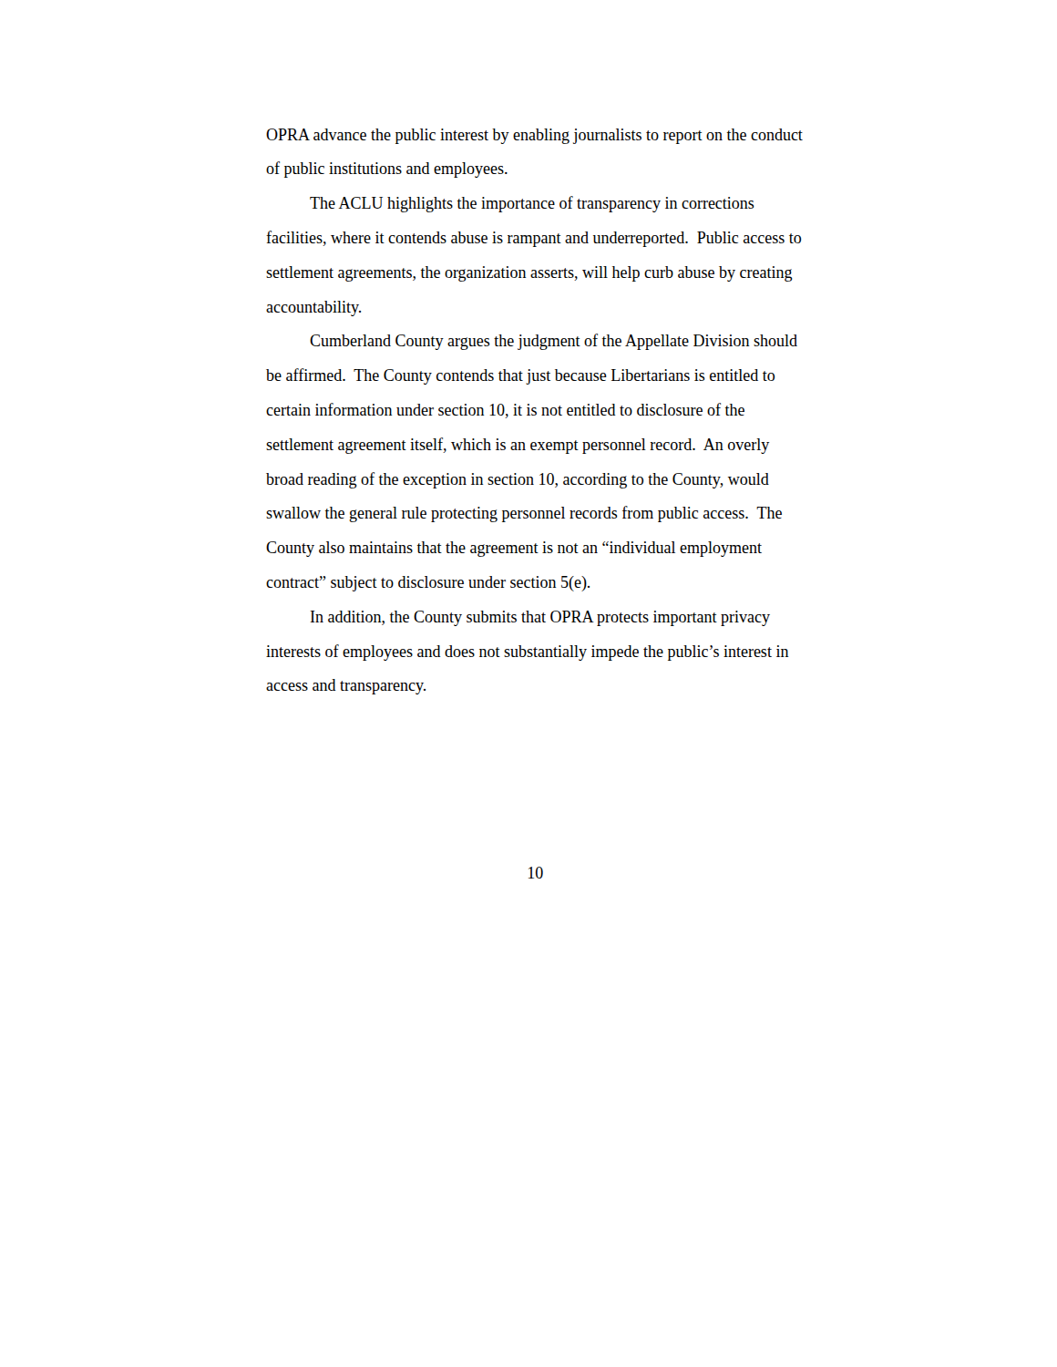OPRA advance the public interest by enabling journalists to report on the conduct of public institutions and employees.
The ACLU highlights the importance of transparency in corrections facilities, where it contends abuse is rampant and underreported. Public access to settlement agreements, the organization asserts, will help curb abuse by creating accountability.
Cumberland County argues the judgment of the Appellate Division should be affirmed. The County contends that just because Libertarians is entitled to certain information under section 10, it is not entitled to disclosure of the settlement agreement itself, which is an exempt personnel record. An overly broad reading of the exception in section 10, according to the County, would swallow the general rule protecting personnel records from public access. The County also maintains that the agreement is not an “individual employment contract” subject to disclosure under section 5(e).
In addition, the County submits that OPRA protects important privacy interests of employees and does not substantially impede the public’s interest in access and transparency.
10